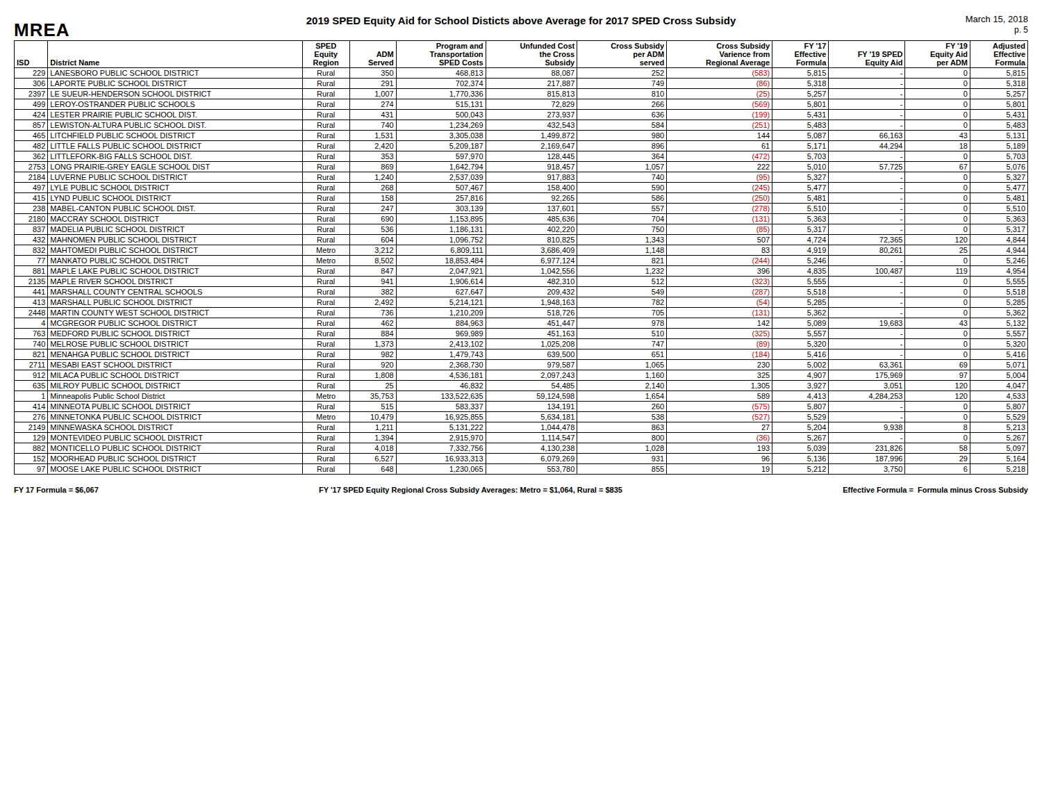MREA
March 15, 2018
p. 5
2019 SPED Equity Aid for School Disticts above Average for 2017 SPED Cross Subsidy
| ISD | District Name | SPED Equity Region | ADM Served | Program and Transportation SPED Costs | Unfunded Cost the Cross Subsidy | Cross Subsidy per ADM served | Cross Subsidy Varience from Regional Average | FY '17 Effective Formula | FY '19 SPED Equity Aid | FY '19 Equity Aid per ADM | Adjusted Effective Formula |
| --- | --- | --- | --- | --- | --- | --- | --- | --- | --- | --- | --- |
| 229 | LANESBORO PUBLIC SCHOOL DISTRICT | Rural | 350 | 468,813 | 88,087 | 252 | (583) | 5,815 | - | 0 | 5,815 |
| 306 | LAPORTE PUBLIC SCHOOL DISTRICT | Rural | 291 | 702,374 | 217,887 | 749 | (86) | 5,318 | - | 0 | 5,318 |
| 2397 | LE SUEUR-HENDERSON SCHOOL DISTRICT | Rural | 1,007 | 1,770,336 | 815,813 | 810 | (25) | 5,257 | - | 0 | 5,257 |
| 499 | LEROY-OSTRANDER PUBLIC SCHOOLS | Rural | 274 | 515,131 | 72,829 | 266 | (569) | 5,801 | - | 0 | 5,801 |
| 424 | LESTER PRAIRIE PUBLIC SCHOOL DIST. | Rural | 431 | 500,043 | 273,937 | 636 | (199) | 5,431 | - | 0 | 5,431 |
| 857 | LEWISTON-ALTURA PUBLIC SCHOOL DIST. | Rural | 740 | 1,234,269 | 432,543 | 584 | (251) | 5,483 | - | 0 | 5,483 |
| 465 | LITCHFIELD PUBLIC SCHOOL DISTRICT | Rural | 1,531 | 3,305,038 | 1,499,872 | 980 | 144 | 5,087 | 66,163 | 43 | 5,131 |
| 482 | LITTLE FALLS PUBLIC SCHOOL DISTRICT | Rural | 2,420 | 5,209,187 | 2,169,647 | 896 | 61 | 5,171 | 44,294 | 18 | 5,189 |
| 362 | LITTLEFORK-BIG FALLS SCHOOL DIST. | Rural | 353 | 597,970 | 128,445 | 364 | (472) | 5,703 | - | 0 | 5,703 |
| 2753 | LONG PRAIRIE-GREY EAGLE SCHOOL DIST | Rural | 869 | 1,642,794 | 918,457 | 1,057 | 222 | 5,010 | 57,725 | 67 | 5,076 |
| 2184 | LUVERNE PUBLIC SCHOOL DISTRICT | Rural | 1,240 | 2,537,039 | 917,883 | 740 | (95) | 5,327 | - | 0 | 5,327 |
| 497 | LYLE PUBLIC SCHOOL DISTRICT | Rural | 268 | 507,467 | 158,400 | 590 | (245) | 5,477 | - | 0 | 5,477 |
| 415 | LYND PUBLIC SCHOOL DISTRICT | Rural | 158 | 257,816 | 92,265 | 586 | (250) | 5,481 | - | 0 | 5,481 |
| 238 | MABEL-CANTON PUBLIC SCHOOL DIST. | Rural | 247 | 303,139 | 137,601 | 557 | (278) | 5,510 | - | 0 | 5,510 |
| 2180 | MACCRAY SCHOOL DISTRICT | Rural | 690 | 1,153,895 | 485,636 | 704 | (131) | 5,363 | - | 0 | 5,363 |
| 837 | MADELIA PUBLIC SCHOOL DISTRICT | Rural | 536 | 1,186,131 | 402,220 | 750 | (85) | 5,317 | - | 0 | 5,317 |
| 432 | MAHNOMEN PUBLIC SCHOOL DISTRICT | Rural | 604 | 1,096,752 | 810,825 | 1,343 | 507 | 4,724 | 72,365 | 120 | 4,844 |
| 832 | MAHTOMEDI PUBLIC SCHOOL DISTRICT | Metro | 3,212 | 6,809,111 | 3,686,409 | 1,148 | 83 | 4,919 | 80,261 | 25 | 4,944 |
| 77 | MANKATO PUBLIC SCHOOL DISTRICT | Metro | 8,502 | 18,853,484 | 6,977,124 | 821 | (244) | 5,246 | - | 0 | 5,246 |
| 881 | MAPLE LAKE PUBLIC SCHOOL DISTRICT | Rural | 847 | 2,047,921 | 1,042,556 | 1,232 | 396 | 4,835 | 100,487 | 119 | 4,954 |
| 2135 | MAPLE RIVER SCHOOL DISTRICT | Rural | 941 | 1,906,614 | 482,310 | 512 | (323) | 5,555 | - | 0 | 5,555 |
| 441 | MARSHALL COUNTY CENTRAL SCHOOLS | Rural | 382 | 627,647 | 209,432 | 549 | (287) | 5,518 | - | 0 | 5,518 |
| 413 | MARSHALL PUBLIC SCHOOL DISTRICT | Rural | 2,492 | 5,214,121 | 1,948,163 | 782 | (54) | 5,285 | - | 0 | 5,285 |
| 2448 | MARTIN COUNTY WEST SCHOOL DISTRICT | Rural | 736 | 1,210,209 | 518,726 | 705 | (131) | 5,362 | - | 0 | 5,362 |
| 4 | MCGREGOR PUBLIC SCHOOL DISTRICT | Rural | 462 | 884,963 | 451,447 | 978 | 142 | 5,089 | 19,683 | 43 | 5,132 |
| 763 | MEDFORD PUBLIC SCHOOL DISTRICT | Rural | 884 | 969,989 | 451,163 | 510 | (325) | 5,557 | - | 0 | 5,557 |
| 740 | MELROSE PUBLIC SCHOOL DISTRICT | Rural | 1,373 | 2,413,102 | 1,025,208 | 747 | (89) | 5,320 | - | 0 | 5,320 |
| 821 | MENAHGA PUBLIC SCHOOL DISTRICT | Rural | 982 | 1,479,743 | 639,500 | 651 | (184) | 5,416 | - | 0 | 5,416 |
| 2711 | MESABI EAST SCHOOL DISTRICT | Rural | 920 | 2,368,730 | 979,587 | 1,065 | 230 | 5,002 | 63,361 | 69 | 5,071 |
| 912 | MILACA PUBLIC SCHOOL DISTRICT | Rural | 1,808 | 4,536,181 | 2,097,243 | 1,160 | 325 | 4,907 | 175,969 | 97 | 5,004 |
| 635 | MILROY PUBLIC SCHOOL DISTRICT | Rural | 25 | 46,832 | 54,485 | 2,140 | 1,305 | 3,927 | 3,051 | 120 | 4,047 |
| 1 | Minneapolis Public School District | Metro | 35,753 | 133,522,635 | 59,124,598 | 1,654 | 589 | 4,413 | 4,284,253 | 120 | 4,533 |
| 414 | MINNEOTA PUBLIC SCHOOL DISTRICT | Rural | 515 | 583,337 | 134,191 | 260 | (575) | 5,807 | - | 0 | 5,807 |
| 276 | MINNETONKA PUBLIC SCHOOL DISTRICT | Metro | 10,479 | 16,925,855 | 5,634,181 | 538 | (527) | 5,529 | - | 0 | 5,529 |
| 2149 | MINNEWASKA SCHOOL DISTRICT | Rural | 1,211 | 5,131,222 | 1,044,478 | 863 | 27 | 5,204 | 9,938 | 8 | 5,213 |
| 129 | MONTEVIDEO PUBLIC SCHOOL DISTRICT | Rural | 1,394 | 2,915,970 | 1,114,547 | 800 | (36) | 5,267 | - | 0 | 5,267 |
| 882 | MONTICELLO PUBLIC SCHOOL DISTRICT | Rural | 4,018 | 7,332,756 | 4,130,238 | 1,028 | 193 | 5,039 | 231,826 | 58 | 5,097 |
| 152 | MOORHEAD PUBLIC SCHOOL DISTRICT | Rural | 6,527 | 16,933,313 | 6,079,269 | 931 | 96 | 5,136 | 187,996 | 29 | 5,164 |
| 97 | MOOSE LAKE PUBLIC SCHOOL DISTRICT | Rural | 648 | 1,230,065 | 553,780 | 855 | 19 | 5,212 | 3,750 | 6 | 5,218 |
FY 17 Formula = $6,067
FY '17 SPED Equity Regional Cross Subsidy Averages: Metro = $1,064, Rural = $835
Effective Formula = Formula minus Cross Subsidy